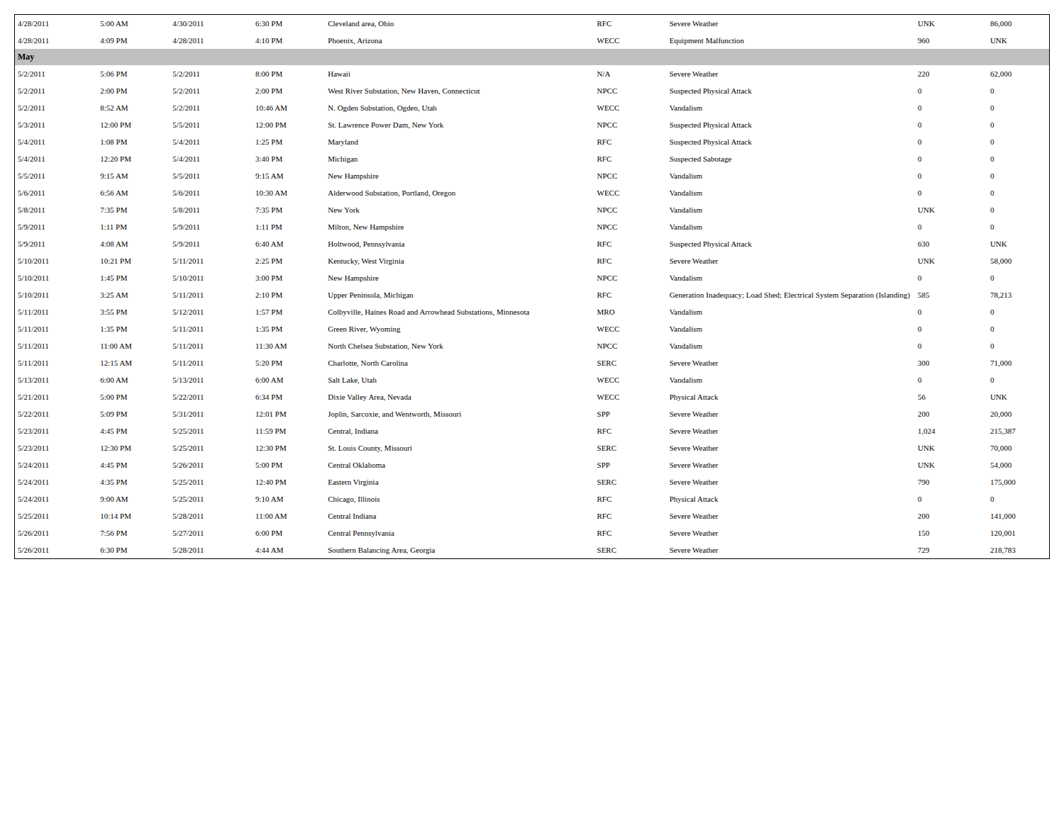| 4/28/2011 | 5:00 AM | 4/30/2011 | 6:30 PM | Cleveland area, Ohio | RFC | Severe Weather | UNK | 86,000 |
| 4/28/2011 | 4:09 PM | 4/28/2011 | 4:10 PM | Phoenix, Arizona | WECC | Equipment Malfunction | 960 | UNK |
| May |
| 5/2/2011 | 5:06 PM | 5/2/2011 | 8:00 PM | Hawaii | N/A | Severe Weather | 220 | 62,000 |
| 5/2/2011 | 2:00 PM | 5/2/2011 | 2:00 PM | West River Substation, New Haven, Connecticut | NPCC | Suspected Physical Attack | 0 | 0 |
| 5/2/2011 | 8:52 AM | 5/2/2011 | 10:46 AM | N. Ogden Substation, Ogden, Utah | WECC | Vandalism | 0 | 0 |
| 5/3/2011 | 12:00 PM | 5/5/2011 | 12:00 PM | St. Lawrence Power Dam, New York | NPCC | Suspected Physical Attack | 0 | 0 |
| 5/4/2011 | 1:08 PM | 5/4/2011 | 1:25 PM | Maryland | RFC | Suspected Physical Attack | 0 | 0 |
| 5/4/2011 | 12:20 PM | 5/4/2011 | 3:40 PM | Michigan | RFC | Suspected Sabotage | 0 | 0 |
| 5/5/2011 | 9:15 AM | 5/5/2011 | 9:15 AM | New Hampshire | NPCC | Vandalism | 0 | 0 |
| 5/6/2011 | 6:56 AM | 5/6/2011 | 10:30 AM | Alderwood Substation, Portland, Oregon | WECC | Vandalism | 0 | 0 |
| 5/8/2011 | 7:35 PM | 5/8/2011 | 7:35 PM | New York | NPCC | Vandalism | UNK | 0 |
| 5/9/2011 | 1:11 PM | 5/9/2011 | 1:11 PM | Milton, New Hampshire | NPCC | Vandalism | 0 | 0 |
| 5/9/2011 | 4:08 AM | 5/9/2011 | 6:40 AM | Holtwood, Pennsylvania | RFC | Suspected Physical Attack | 630 | UNK |
| 5/10/2011 | 10:21 PM | 5/11/2011 | 2:25 PM | Kentucky, West Virginia | RFC | Severe Weather | UNK | 58,000 |
| 5/10/2011 | 1:45 PM | 5/10/2011 | 3:00 PM | New Hampshire | NPCC | Vandalism | 0 | 0 |
| 5/10/2011 | 3:25 AM | 5/11/2011 | 2:10 PM | Upper Peninsula, Michigan | RFC | Generation Inadequacy; Load Shed; Electrical System Separation (Islanding) | 585 | 78,213 |
| 5/11/2011 | 3:55 PM | 5/12/2011 | 1:57 PM | Colbyville, Haines Road and Arrowhead Substations, Minnesota | MRO | Vandalism | 0 | 0 |
| 5/11/2011 | 1:35 PM | 5/11/2011 | 1:35 PM | Green River, Wyoming | WECC | Vandalism | 0 | 0 |
| 5/11/2011 | 11:00 AM | 5/11/2011 | 11:30 AM | North Chelsea Substation, New York | NPCC | Vandalism | 0 | 0 |
| 5/11/2011 | 12:15 AM | 5/11/2011 | 5:20 PM | Charlotte, North Carolina | SERC | Severe Weather | 300 | 71,000 |
| 5/13/2011 | 6:00 AM | 5/13/2011 | 6:00 AM | Salt Lake, Utah | WECC | Vandalism | 0 | 0 |
| 5/21/2011 | 5:00 PM | 5/22/2011 | 6:34 PM | Dixie Valley Area, Nevada | WECC | Physical Attack | 56 | UNK |
| 5/22/2011 | 5:09 PM | 5/31/2011 | 12:01 PM | Joplin, Sarcoxie, and Wentworth, Missouri | SPP | Severe Weather | 200 | 20,000 |
| 5/23/2011 | 4:45 PM | 5/25/2011 | 11:59 PM | Central, Indiana | RFC | Severe Weather | 1,024 | 215,387 |
| 5/23/2011 | 12:30 PM | 5/25/2011 | 12:30 PM | St. Louis County, Missouri | SERC | Severe Weather | UNK | 70,000 |
| 5/24/2011 | 4:45 PM | 5/26/2011 | 5:00 PM | Central Oklahoma | SPP | Severe Weather | UNK | 54,000 |
| 5/24/2011 | 4:35 PM | 5/25/2011 | 12:40 PM | Eastern Virginia | SERC | Severe Weather | 790 | 175,000 |
| 5/24/2011 | 9:00 AM | 5/25/2011 | 9:10 AM | Chicago, Illinois | RFC | Physical Attack | 0 | 0 |
| 5/25/2011 | 10:14 PM | 5/28/2011 | 11:00 AM | Central Indiana | RFC | Severe Weather | 200 | 141,000 |
| 5/26/2011 | 7:56 PM | 5/27/2011 | 6:00 PM | Central Pennsylvania | RFC | Severe Weather | 150 | 120,001 |
| 5/26/2011 | 6:30 PM | 5/28/2011 | 4:44 AM | Southern Balancing Area, Georgia | SERC | Severe Weather | 729 | 218,783 |